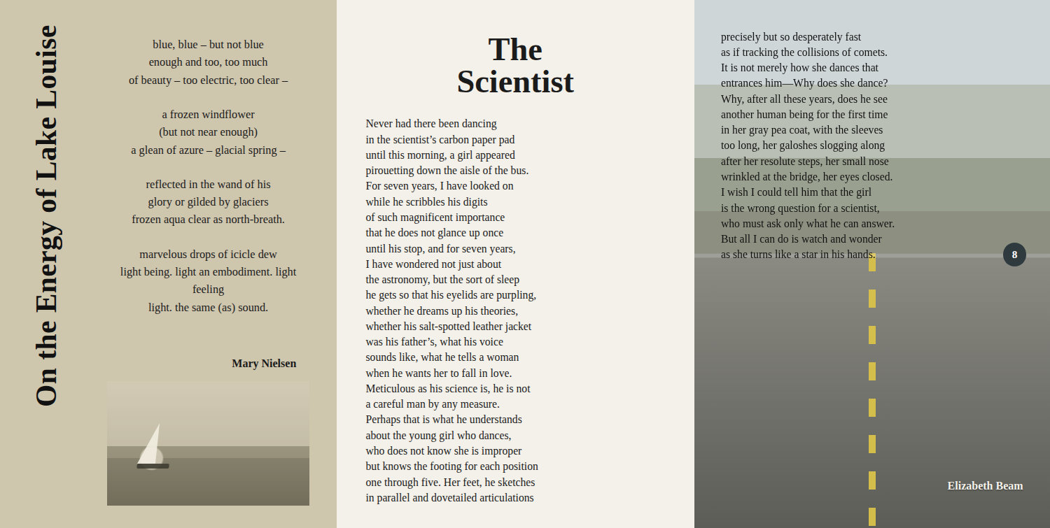On the Energy of Lake Louise
blue, blue – but not blue
enough and too, too much
of beauty – too electric, too clear –
a frozen windflower
(but not near enough)
a glean of azure – glacial spring –
reflected in the wand of his
glory or gilded by glaciers
frozen aqua clear as north-breath.
marvelous drops of icicle dew
light being. light an embodiment. light feeling
light. the same (as) sound.
Mary Nielsen
The
Scientist
Never had there been dancing
in the scientist’s carbon paper pad
until this morning, a girl appeared
pirouetting down the aisle of the bus.
For seven years, I have looked on
while he scribbles his digits
of such magnificent importance
that he does not glance up once
until his stop, and for seven years,
I have wondered not just about
the astronomy, but the sort of sleep
he gets so that his eyelids are purpling,
whether he dreams up his theories,
whether his salt-spotted leather jacket
was his father’s, what his voice
sounds like, what he tells a woman
when he wants her to fall in love.
Meticulous as his science is, he is not
a careful man by any measure.
Perhaps that is what he understands
about the young girl who dances,
who does not know she is improper
but knows the footing for each position
one through five. Her feet, he sketches
in parallel and dovetailed articulations
The Scientist (continued)
precisely but so desperately fast
as if tracking the collisions of comets.
It is not merely how she dances that
entrances him—Why does she dance?
Why, after all these years, does he see
another human being for the first time
in her gray pea coat, with the sleeves
too long, her galoshes slogging along
after her resolute steps, her small nose
wrinkled at the bridge, her eyes closed.
I wish I could tell him that the girl
is the wrong question for a scientist,
who must ask only what he can answer.
But all I can do is watch and wonder
as she turns like a star in his hands.
8
Elizabeth Beam